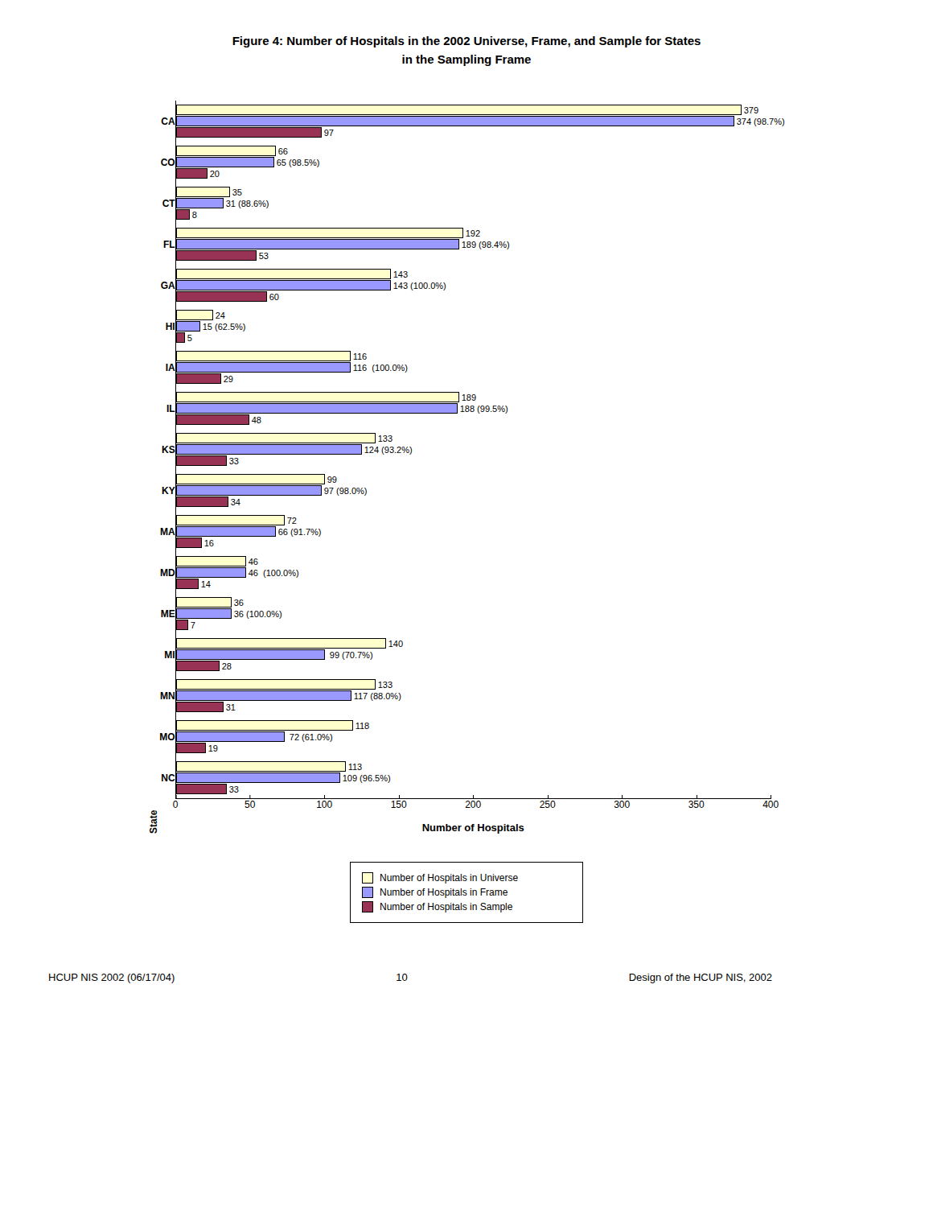Figure 4: Number of Hospitals in the 2002 Universe, Frame, and Sample for States
in the Sampling Frame
| State | CA | 379 374 (98.7%) 97 |
| CO | 66 65 (98.5%) 20 |
| CT | 35 31 (88.6%) 8 |
| FL | 192 189 (98.4%) 53 |
| GA | 143 143 (100.0%) 60 |
| HI | 24 15 (62.5%) 5 |
| IA | 116 116 (100.0%) 29 |
| IL | 189 188 (99.5%) 48 |
| KS | 133 124 (93.2%) 33 |
| KY | 99 97 (98.0%) 34 |
| MA | 72 66 (91.7%) 16 |
| MD | 46 46 (100.0%) 14 |
| ME | 36 36 (100.0%) 7 |
| MI | 140 99 (70.7%) 28 |
| MN | 133 117 (88.0%) 31 |
| MO | 118 72 (61.0%) 19 |
| NC | 113 109 (96.5%) 33 |
| | 0 50 100 150 200 250 300 350 400 Number of Hospitals |
Number of Hospitals in Universe
Number of Hospitals in Frame
Number of Hospitals in Sample
HCUP NIS 2002 (06/17/04) 10 Design of the HCUP NIS, 2002